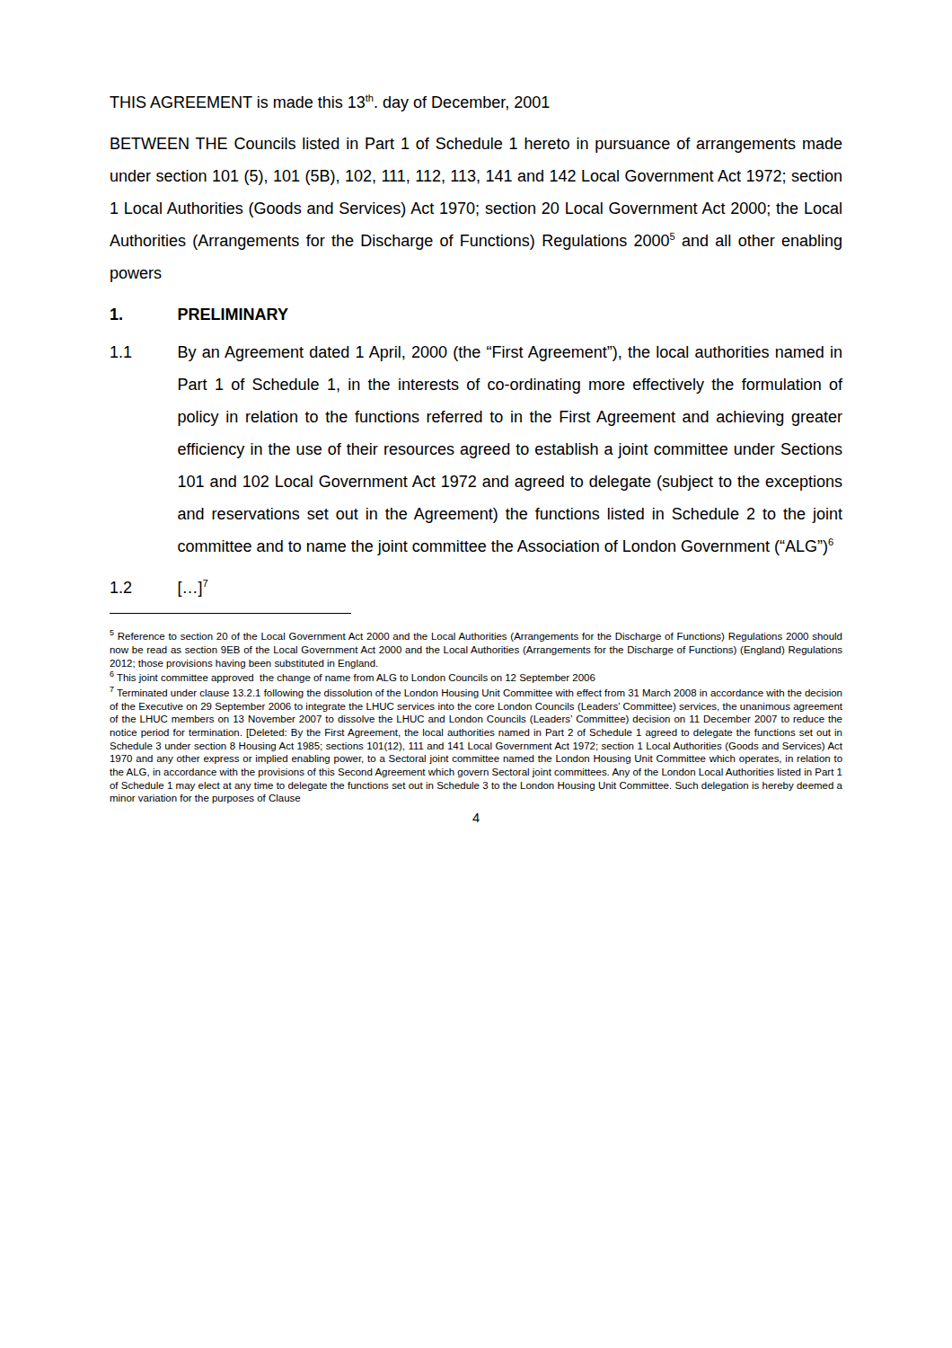THIS AGREEMENT is made this 13th. day of December, 2001
BETWEEN THE Councils listed in Part 1 of Schedule 1 hereto in pursuance of arrangements made under section 101 (5), 101 (5B), 102, 111, 112, 113, 141 and 142 Local Government Act 1972; section 1 Local Authorities (Goods and Services) Act 1970; section 20 Local Government Act 2000; the Local Authorities (Arrangements for the Discharge of Functions) Regulations 20005 and all other enabling powers
1.
PRELIMINARY
1.1
By an Agreement dated 1 April, 2000 (the “First Agreement”), the local authorities named in Part 1 of Schedule 1, in the interests of co-ordinating more effectively the formulation of policy in relation to the functions referred to in the First Agreement and achieving greater efficiency in the use of their resources agreed to establish a joint committee under Sections 101 and 102 Local Government Act 1972 and agreed to delegate (subject to the exceptions and reservations set out in the Agreement) the functions listed in Schedule 2 to the joint committee and to name the joint committee the Association of London Government (“ALG”)6
1.2
[…]7
5 Reference to section 20 of the Local Government Act 2000 and the Local Authorities (Arrangements for the Discharge of Functions) Regulations 2000 should now be read as section 9EB of the Local Government Act 2000 and the Local Authorities (Arrangements for the Discharge of Functions) (England) Regulations 2012; those provisions having been substituted in England.
6 This joint committee approved the change of name from ALG to London Councils on 12 September 2006
7 Terminated under clause 13.2.1 following the dissolution of the London Housing Unit Committee with effect from 31 March 2008 in accordance with the decision of the Executive on 29 September 2006 to integrate the LHUC services into the core London Councils (Leaders’ Committee) services, the unanimous agreement of the LHUC members on 13 November 2007 to dissolve the LHUC and London Councils (Leaders’ Committee) decision on 11 December 2007 to reduce the notice period for termination. [Deleted: By the First Agreement, the local authorities named in Part 2 of Schedule 1 agreed to delegate the functions set out in Schedule 3 under section 8 Housing Act 1985; sections 101(12), 111 and 141 Local Government Act 1972; section 1 Local Authorities (Goods and Services) Act 1970 and any other express or implied enabling power, to a Sectoral joint committee named the London Housing Unit Committee which operates, in relation to the ALG, in accordance with the provisions of this Second Agreement which govern Sectoral joint committees. Any of the London Local Authorities listed in Part 1 of Schedule 1 may elect at any time to delegate the functions set out in Schedule 3 to the London Housing Unit Committee. Such delegation is hereby deemed a minor variation for the purposes of Clause
4